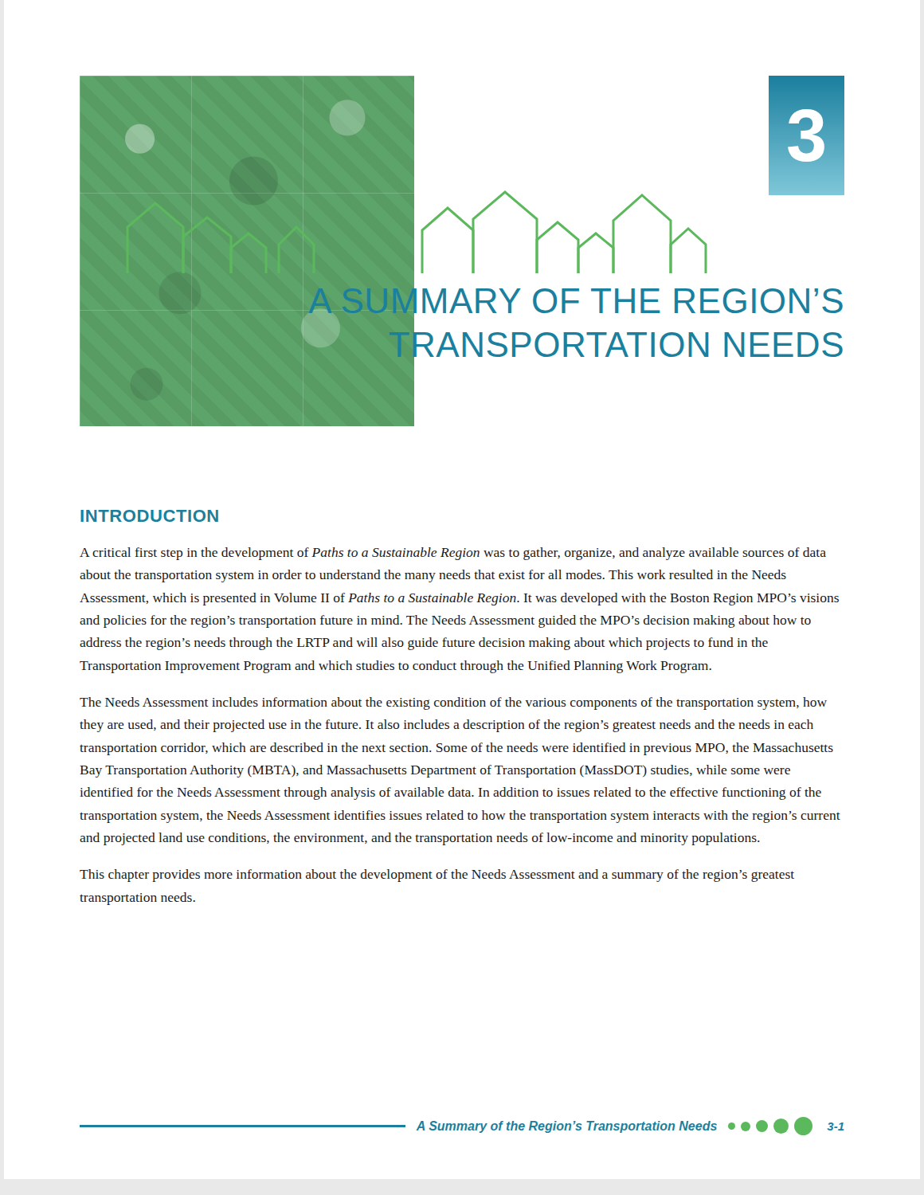3
A Summary of the Region’s
Transportation Needs
Introduction
A critical first step in the development of Paths to a Sustainable Region was to gather, organize, and analyze available sources of data about the transportation system in order to understand the many needs that exist for all modes. This work resulted in the Needs Assessment, which is presented in Volume II of Paths to a Sustainable Region. It was developed with the Boston Region MPO’s visions and policies for the region’s transportation future in mind. The Needs Assessment guided the MPO’s decision making about how to address the region’s needs through the LRTP and will also guide future decision making about which projects to fund in the Transportation Improvement Program and which studies to conduct through the Unified Planning Work Program.
The Needs Assessment includes information about the existing condition of the various components of the transportation system, how they are used, and their projected use in the future. It also includes a description of the region’s greatest needs and the needs in each transportation corridor, which are described in the next section. Some of the needs were identified in previous MPO, the Massachusetts Bay Transportation Authority (MBTA), and Massachusetts Department of Transportation (MassDOT) studies, while some were identified for the Needs Assessment through analysis of available data. In addition to issues related to the effective functioning of the transportation system, the Needs Assessment identifies issues related to how the transportation system interacts with the region’s current and projected land use conditions, the environment, and the transportation needs of low-income and minority populations.
This chapter provides more information about the development of the Needs Assessment and a summary of the region’s greatest transportation needs.
A Summary of the Region’s Transportation Needs
3-1